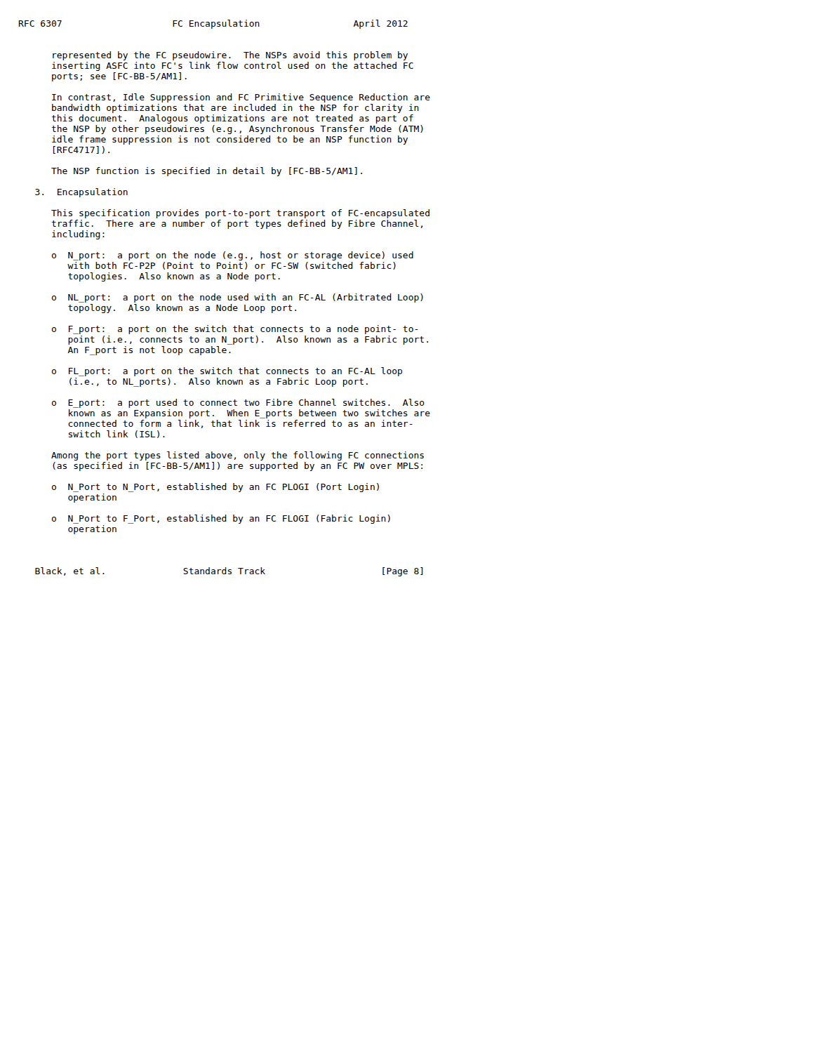RFC 6307 FC Encapsulation April 2012 represented by the FC pseudowire. The NSPs avoid this problem by inserting ASFC into FC's link flow control used on the attached FC ports; see [FC-BB-5/AM1]. In contrast, Idle Suppression and FC Primitive Sequence Reduction are bandwidth optimizations that are included in the NSP for clarity in this document. Analogous optimizations are not treated as part of the NSP by other pseudowires (e.g., Asynchronous Transfer Mode (ATM) idle frame suppression is not considered to be an NSP function by [RFC4717]). The NSP function is specified in detail by [FC-BB-5/AM1]. 3. Encapsulation This specification provides port-to-port transport of FC-encapsulated traffic. There are a number of port types defined by Fibre Channel, including: o N_port: a port on the node (e.g., host or storage device) used with both FC-P2P (Point to Point) or FC-SW (switched fabric) topologies. Also known as a Node port. o NL_port: a port on the node used with an FC-AL (Arbitrated Loop) topology. Also known as a Node Loop port. o F_port: a port on the switch that connects to a node point- to- point (i.e., connects to an N_port). Also known as a Fabric port. An F_port is not loop capable. o FL_port: a port on the switch that connects to an FC-AL loop (i.e., to NL_ports). Also known as a Fabric Loop port. o E_port: a port used to connect two Fibre Channel switches. Also known as an Expansion port. When E_ports between two switches are connected to form a link, that link is referred to as an inter- switch link (ISL). Among the port types listed above, only the following FC connections (as specified in [FC-BB-5/AM1]) are supported by an FC PW over MPLS: o N_Port to N_Port, established by an FC PLOGI (Port Login) operation o N_Port to F_Port, established by an FC FLOGI (Fabric Login) operation Black, et al. Standards Track [Page 8]